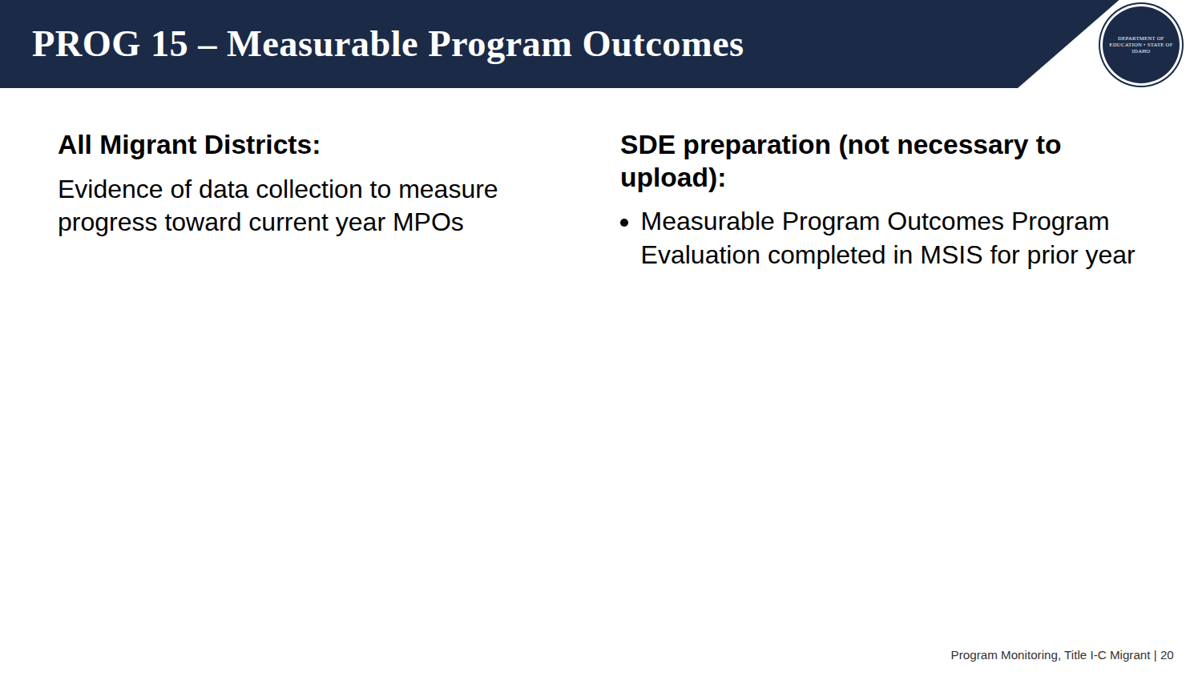PROG 15 – Measurable Program Outcomes
Department of Education • State of Idaho
All Migrant Districts:
Evidence of data collection to measure progress toward current year MPOs
SDE preparation (not necessary to upload):
Measurable Program Outcomes Program Evaluation completed in MSIS for prior year
Program Monitoring, Title I-C Migrant | 20